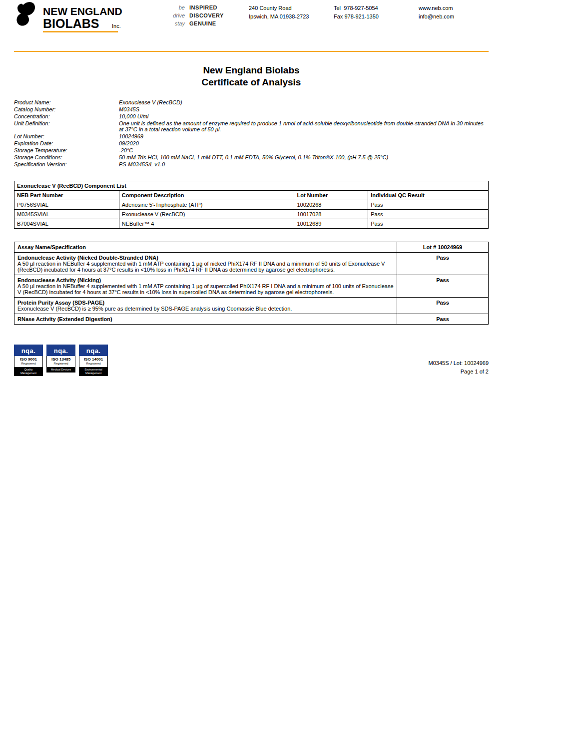NEW ENGLAND BIOLABS Inc.
be INSPIRED
drive DISCOVERY
stay GENUINE
240 County Road
Ipswich, MA 01938-2723
Tel 978-927-5054
Fax 978-921-1350
www.neb.com
info@neb.com
New England Biolabs
Certificate of Analysis
| Product Name: | Exonuclease V (RecBCD) |
| Catalog Number: | M0345S |
| Concentration: | 10,000 U/ml |
| Unit Definition: | One unit is defined as the amount of enzyme required to produce 1 nmol of acid-soluble deoxyribonucleotide from double-stranded DNA in 30 minutes at 37°C in a total reaction volume of 50 µl. |
| Lot Number: | 10024969 |
| Expiration Date: | 09/2020 |
| Storage Temperature: | -20°C |
| Storage Conditions: | 50 mM Tris-HCl, 100 mM NaCl, 1 mM DTT, 0.1 mM EDTA, 50% Glycerol, 0.1% Triton®X-100, (pH 7.5 @ 25°C) |
| Specification Version: | PS-M0345S/L v1.0 |
Exonuclease V (RecBCD) Component List
| NEB Part Number | Component Description | Lot Number | Individual QC Result |
| --- | --- | --- | --- |
| P0756SVIAL | Adenosine 5'-Triphosphate (ATP) | 10020268 | Pass |
| M0345SVIAL | Exonuclease V (RecBCD) | 10017028 | Pass |
| B7004SVIAL | NEBuffer™ 4 | 10012689 | Pass |
| Assay Name/Specification | Lot # 10024969 |
| --- | --- |
| Endonuclease Activity (Nicked Double-Stranded DNA) A 50 µl reaction in NEBuffer 4 supplemented with 1 mM ATP containing 1 µg of nicked PhiX174 RF II DNA and a minimum of 50 units of Exonuclease V (RecBCD) incubated for 4 hours at 37°C results in <10% loss in PhiX174 RF II DNA as determined by agarose gel electrophoresis. | Pass |
| Endonuclease Activity (Nicking) A 50 µl reaction in NEBuffer 4 supplemented with 1 mM ATP containing 1 µg of supercoiled PhiX174 RF I DNA and a minimum of 100 units of Exonuclease V (RecBCD) incubated for 4 hours at 37°C results in <10% loss in supercoiled DNA as determined by agarose gel electrophoresis. | Pass |
| Protein Purity Assay (SDS-PAGE) Exonuclease V (RecBCD) is ≥ 95% pure as determined by SDS-PAGE analysis using Coomassie Blue detection. | Pass |
| RNase Activity (Extended Digestion) | Pass |
nqa.
ISO 9001
Registered
Quality
Management
nqa.
ISO 13485
Registered
Medical Devices
nqa.
ISO 14001
Registered
Environmental
Management
M0345S / Lot: 10024969
Page 1 of 2